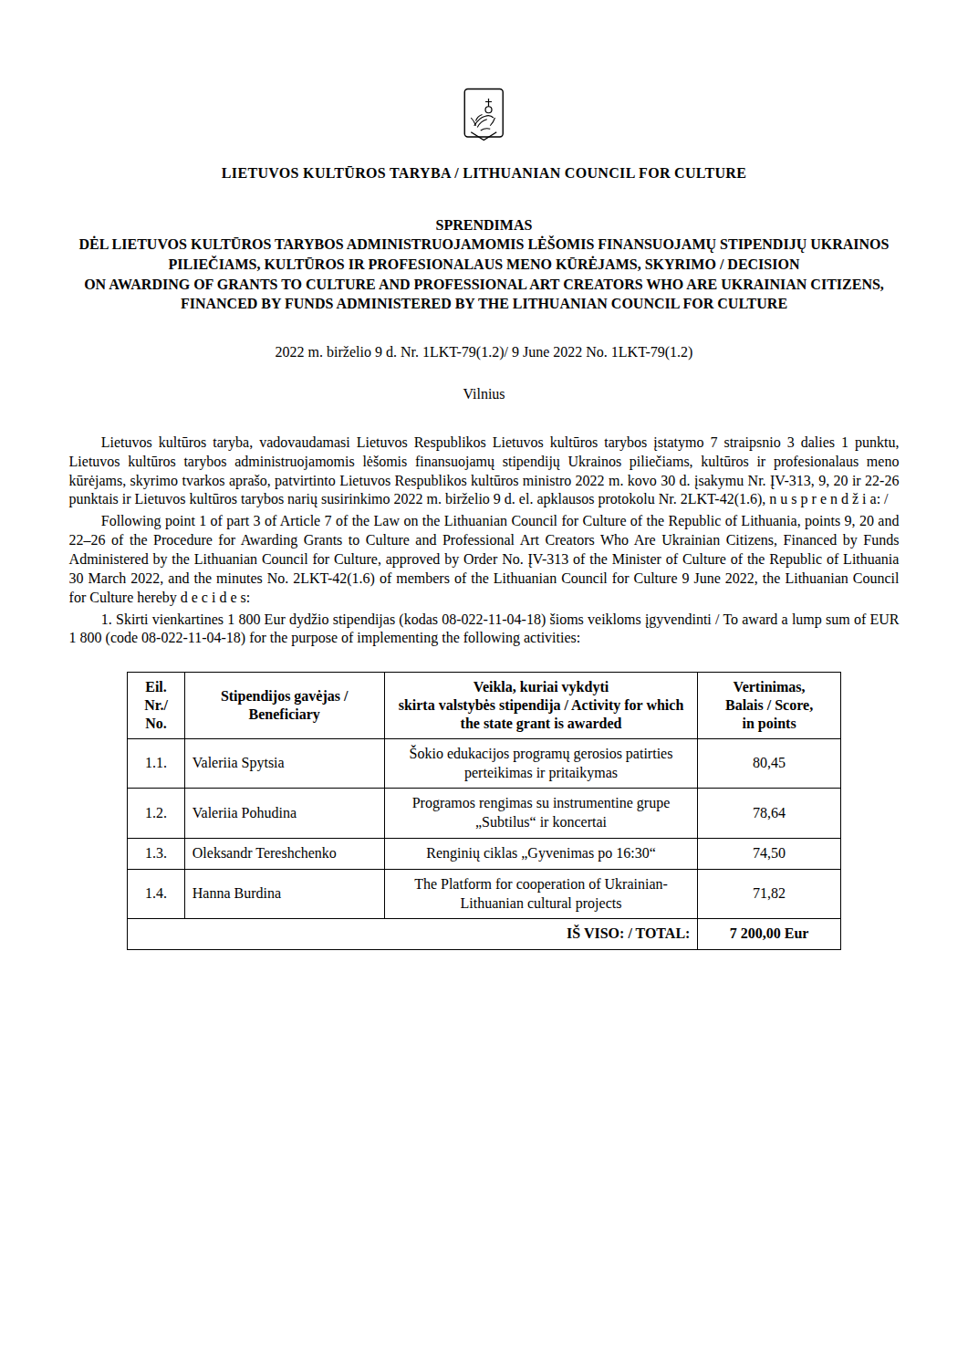LIETUVOS KULTŪROS TARYBA / LITHUANIAN COUNCIL FOR CULTURE
SPRENDIMAS
DĖL LIETUVOS KULTŪROS TARYBOS ADMINISTRUOJAMOMIS LĖŠOMIS FINANSUOJAMŲ STIPENDIJŲ UKRAINOS PILIEČIAMS, KULTŪROS IR PROFESIONALAUS MENO KŪRĖJAMS, SKYRIMO / DECISION
ON AWARDING OF GRANTS TO CULTURE AND PROFESSIONAL ART CREATORS WHO ARE UKRAINIAN CITIZENS, FINANCED BY FUNDS ADMINISTERED BY THE LITHUANIAN COUNCIL FOR CULTURE
2022 m. birželio 9 d. Nr. 1LKT-79(1.2)/ 9 June 2022 No. 1LKT-79(1.2)
Vilnius
Lietuvos kultūros taryba, vadovaudamasi Lietuvos Respublikos Lietuvos kultūros tarybos įstatymo 7 straipsnio 3 dalies 1 punktu, Lietuvos kultūros tarybos administruojamomis lėšomis finansuojamų stipendijų Ukrainos piliečiams, kultūros ir profesionalaus meno kūrėjams, skyrimo tvarkos aprašo, patvirtinto Lietuvos Respublikos kultūros ministro 2022 m. kovo 30 d. įsakymu Nr. ĮV-313, 9, 20 ir 22-26 punktais ir Lietuvos kultūros tarybos narių susirinkimo 2022 m. birželio 9 d. el. apklausos protokolu Nr. 2LKT-42(1.6), n u s p r e n d ž i a: /
Following point 1 of part 3 of Article 7 of the Law on the Lithuanian Council for Culture of the Republic of Lithuania, points 9, 20 and 22–26 of the Procedure for Awarding Grants to Culture and Professional Art Creators Who Are Ukrainian Citizens, Financed by Funds Administered by the Lithuanian Council for Culture, approved by Order No. ĮV-313 of the Minister of Culture of the Republic of Lithuania 30 March 2022, and the minutes No. 2LKT-42(1.6) of members of the Lithuanian Council for Culture 9 June 2022, the Lithuanian Council for Culture hereby d e c i d e s:
1. Skirti vienkartines 1 800 Eur dydžio stipendijas (kodas 08-022-11-04-18) šioms veikloms įgyvendinti / To award a lump sum of EUR 1 800 (code 08-022-11-04-18) for the purpose of implementing the following activities:
| Eil. Nr./ No. | Stipendijos gavėjas / Beneficiary | Veikla, kuriai vykdyti skirta valstybės stipendija / Activity for which the state grant is awarded | Vertinimas, Balais / Score, in points |
| --- | --- | --- | --- |
| 1.1. | Valeriia Spytsia | Šokio edukacijos programų gerosios patirties perteikimas ir pritaikymas | 80,45 |
| 1.2. | Valeriia Pohudina | Programos rengimas su instrumentine grupe „Subtilus“ ir koncertai | 78,64 |
| 1.3. | Oleksandr Tereshchenko | Renginių ciklas „Gyvenimas po 16:30“ | 74,50 |
| 1.4. | Hanna Burdina | The Platform for cooperation of Ukrainian-Lithuanian cultural projects | 71,82 |
| IŠ VISO: / TOTAL: | 7 200,00 Eur |